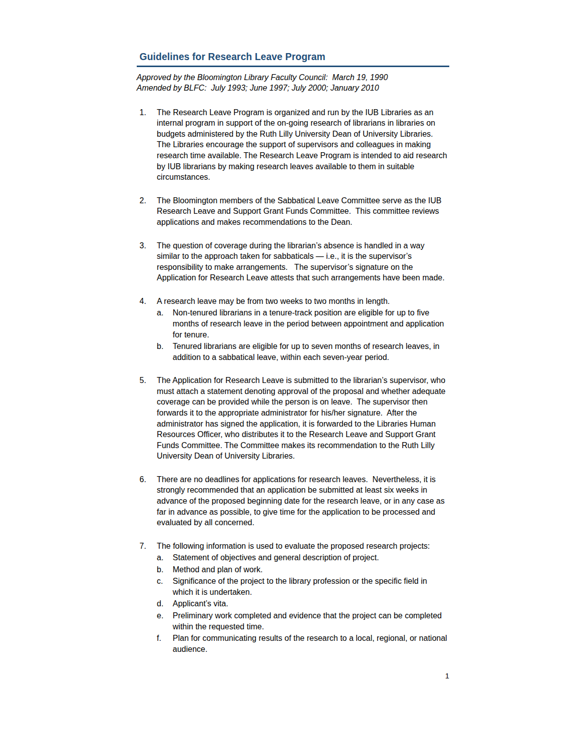Guidelines for Research Leave Program
Approved by the Bloomington Library Faculty Council: March 19, 1990
Amended by BLFC: July 1993; June 1997; July 2000; January 2010
The Research Leave Program is organized and run by the IUB Libraries as an internal program in support of the on-going research of librarians in libraries on budgets administered by the Ruth Lilly University Dean of University Libraries. The Libraries encourage the support of supervisors and colleagues in making research time available. The Research Leave Program is intended to aid research by IUB librarians by making research leaves available to them in suitable circumstances.
The Bloomington members of the Sabbatical Leave Committee serve as the IUB Research Leave and Support Grant Funds Committee. This committee reviews applications and makes recommendations to the Dean.
The question of coverage during the librarian’s absence is handled in a way similar to the approach taken for sabbaticals — i.e., it is the supervisor’s responsibility to make arrangements. The supervisor’s signature on the Application for Research Leave attests that such arrangements have been made.
A research leave may be from two weeks to two months in length.
Non-tenured librarians in a tenure-track position are eligible for up to five months of research leave in the period between appointment and application for tenure.
Tenured librarians are eligible for up to seven months of research leaves, in addition to a sabbatical leave, within each seven-year period.
The Application for Research Leave is submitted to the librarian’s supervisor, who must attach a statement denoting approval of the proposal and whether adequate coverage can be provided while the person is on leave. The supervisor then forwards it to the appropriate administrator for his/her signature. After the administrator has signed the application, it is forwarded to the Libraries Human Resources Officer, who distributes it to the Research Leave and Support Grant Funds Committee. The Committee makes its recommendation to the Ruth Lilly University Dean of University Libraries.
There are no deadlines for applications for research leaves. Nevertheless, it is strongly recommended that an application be submitted at least six weeks in advance of the proposed beginning date for the research leave, or in any case as far in advance as possible, to give time for the application to be processed and evaluated by all concerned.
The following information is used to evaluate the proposed research projects:
Statement of objectives and general description of project.
Method and plan of work.
Significance of the project to the library profession or the specific field in which it is undertaken.
Applicant’s vita.
Preliminary work completed and evidence that the project can be completed within the requested time.
Plan for communicating results of the research to a local, regional, or national audience.
1